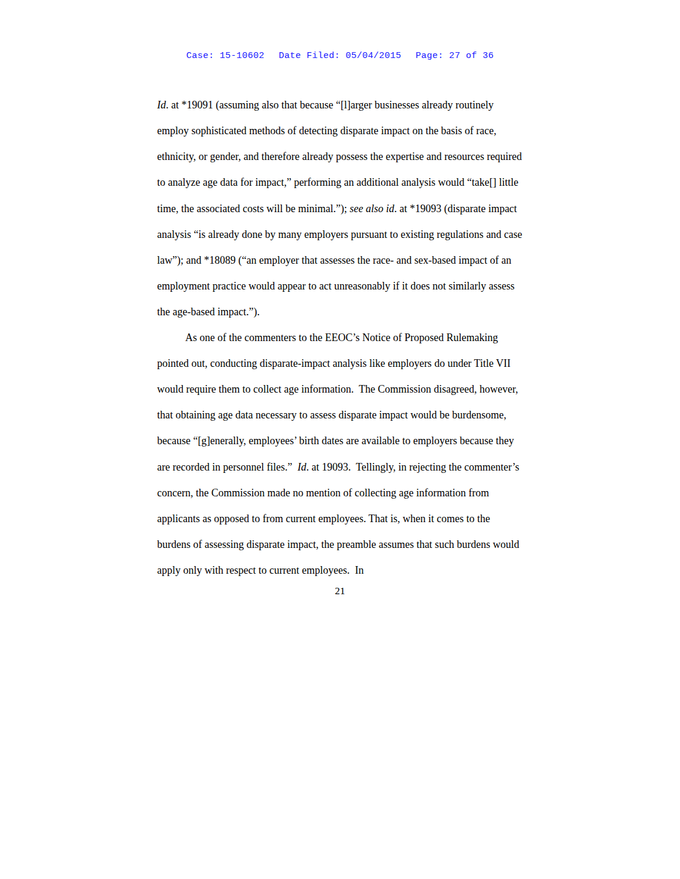Case: 15-10602 Date Filed: 05/04/2015 Page: 27 of 36
Id. at *19091 (assuming also that because “[l]arger businesses already routinely employ sophisticated methods of detecting disparate impact on the basis of race, ethnicity, or gender, and therefore already possess the expertise and resources required to analyze age data for impact,” performing an additional analysis would “take[] little time, the associated costs will be minimal.”); see also id. at *19093 (disparate impact analysis “is already done by many employers pursuant to existing regulations and case law”); and *18089 (“an employer that assesses the race- and sex-based impact of an employment practice would appear to act unreasonably if it does not similarly assess the age-based impact.”).
As one of the commenters to the EEOC’s Notice of Proposed Rulemaking pointed out, conducting disparate-impact analysis like employers do under Title VII would require them to collect age information. The Commission disagreed, however, that obtaining age data necessary to assess disparate impact would be burdensome, because “[g]enerally, employees’ birth dates are available to employers because they are recorded in personnel files.” Id. at 19093. Tellingly, in rejecting the commenter’s concern, the Commission made no mention of collecting age information from applicants as opposed to from current employees. That is, when it comes to the burdens of assessing disparate impact, the preamble assumes that such burdens would apply only with respect to current employees. In
21